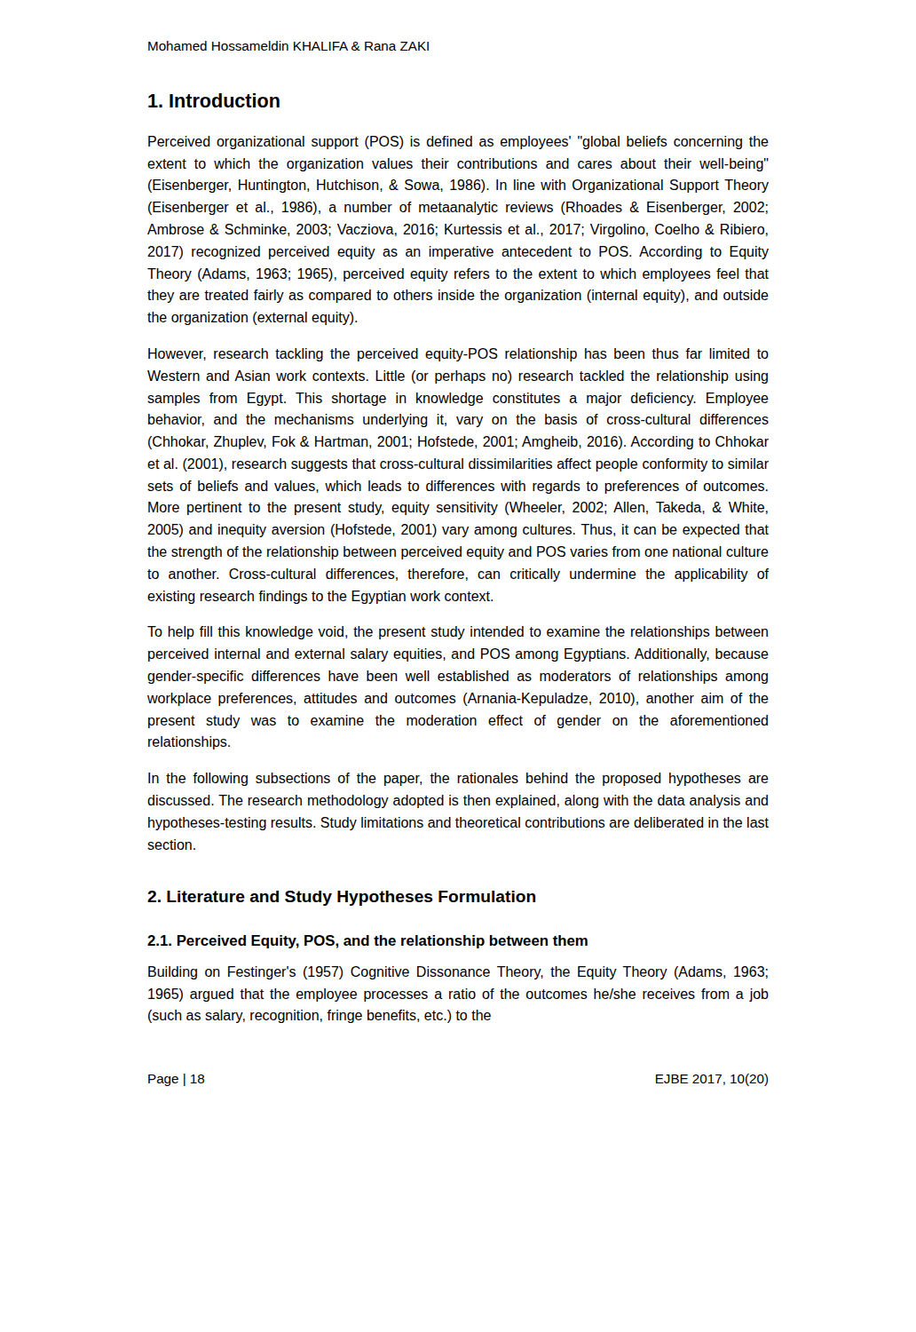Mohamed Hossameldin KHALIFA & Rana ZAKI
1. Introduction
Perceived organizational support (POS) is defined as employees' "global beliefs concerning the extent to which the organization values their contributions and cares about their well-being" (Eisenberger, Huntington, Hutchison, & Sowa, 1986). In line with Organizational Support Theory (Eisenberger et al., 1986), a number of metaanalytic reviews (Rhoades & Eisenberger, 2002; Ambrose & Schminke, 2003; Vacziova, 2016; Kurtessis et al., 2017; Virgolino, Coelho & Ribiero, 2017) recognized perceived equity as an imperative antecedent to POS. According to Equity Theory (Adams, 1963; 1965), perceived equity refers to the extent to which employees feel that they are treated fairly as compared to others inside the organization (internal equity), and outside the organization (external equity).
However, research tackling the perceived equity-POS relationship has been thus far limited to Western and Asian work contexts. Little (or perhaps no) research tackled the relationship using samples from Egypt. This shortage in knowledge constitutes a major deficiency. Employee behavior, and the mechanisms underlying it, vary on the basis of cross-cultural differences (Chhokar, Zhuplev, Fok & Hartman, 2001; Hofstede, 2001; Amgheib, 2016). According to Chhokar et al. (2001), research suggests that cross-cultural dissimilarities affect people conformity to similar sets of beliefs and values, which leads to differences with regards to preferences of outcomes. More pertinent to the present study, equity sensitivity (Wheeler, 2002; Allen, Takeda, & White, 2005) and inequity aversion (Hofstede, 2001) vary among cultures. Thus, it can be expected that the strength of the relationship between perceived equity and POS varies from one national culture to another. Cross-cultural differences, therefore, can critically undermine the applicability of existing research findings to the Egyptian work context.
To help fill this knowledge void, the present study intended to examine the relationships between perceived internal and external salary equities, and POS among Egyptians. Additionally, because gender-specific differences have been well established as moderators of relationships among workplace preferences, attitudes and outcomes (Arnania-Kepuladze, 2010), another aim of the present study was to examine the moderation effect of gender on the aforementioned relationships.
In the following subsections of the paper, the rationales behind the proposed hypotheses are discussed. The research methodology adopted is then explained, along with the data analysis and hypotheses-testing results. Study limitations and theoretical contributions are deliberated in the last section.
2. Literature and Study Hypotheses Formulation
2.1. Perceived Equity, POS, and the relationship between them
Building on Festinger's (1957) Cognitive Dissonance Theory, the Equity Theory (Adams, 1963; 1965) argued that the employee processes a ratio of the outcomes he/she receives from a job (such as salary, recognition, fringe benefits, etc.) to the
Page | 18 EJBE 2017, 10(20)